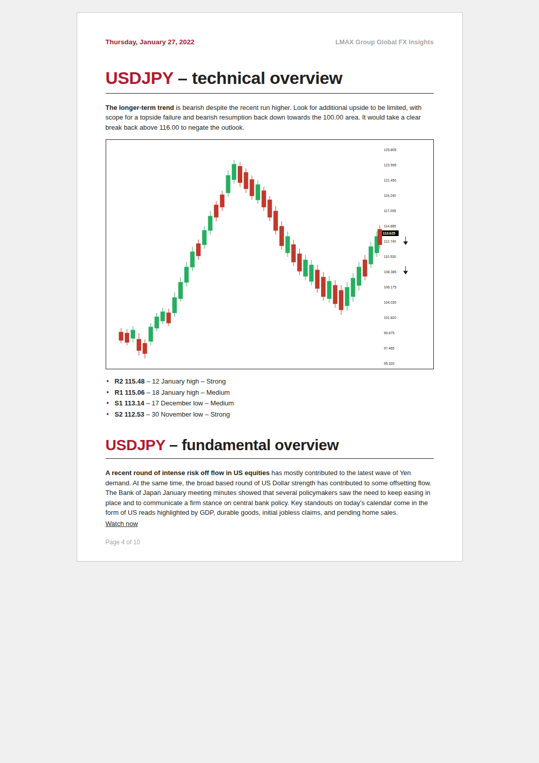Thursday, January 27, 2022
LMAX Group Global FX Insights
USDJPY – technical overview
The longer-term trend is bearish despite the recent run higher. Look for additional upside to be limited, with scope for a topside failure and bearish resumption back down towards the 100.00 area. It would take a clear break back above 116.00 to negate the outlook.
125.805 123.595 121.450 119.240 117.095 114.885 112.740 110.530 108.385 106.175 104.030 101.820 99.675 97.465 95.320 113.625
R2 115.48 – 12 January high – Strong
R1 115.06 – 18 January high – Medium
S1 113.14 – 17 December low – Medium
S2 112.53 – 30 November low – Strong
USDJPY – fundamental overview
A recent round of intense risk off flow in US equities has mostly contributed to the latest wave of Yen demand. At the same time, the broad based round of US Dollar strength has contributed to some offsetting flow. The Bank of Japan January meeting minutes showed that several policymakers saw the need to keep easing in place and to communicate a firm stance on central bank policy. Key standouts on today’s calendar come in the form of US reads highlighted by GDP, durable goods, initial jobless claims, and pending home sales.
Watch now
Page 4 of 10